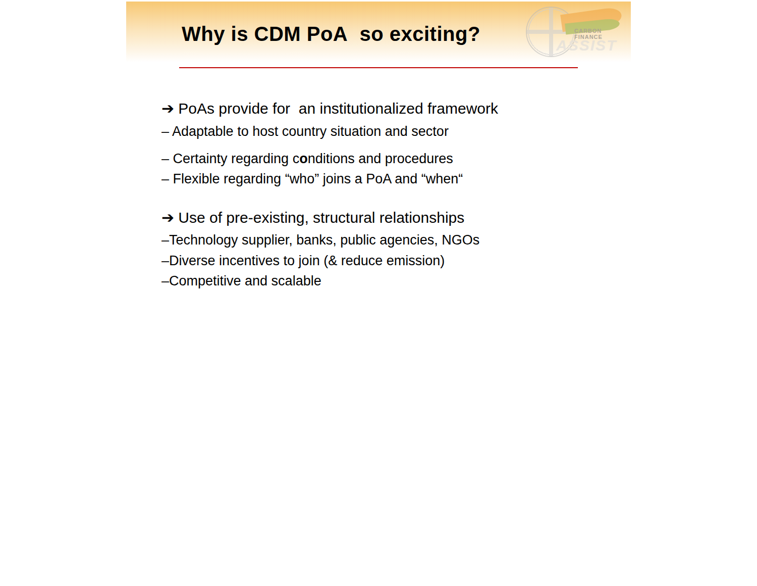Why is CDM PoA so exciting?
CARBON FINANCE
ASSIST
➔ PoAs provide for an institutionalized framework
– Adaptable to host country situation and sector
– Certainty regarding conditions and procedures
– Flexible regarding “who” joins a PoA and “when“
➔ Use of pre-existing, structural relationships
–Technology supplier, banks, public agencies, NGOs
–Diverse incentives to join (& reduce emission)
–Competitive and scalable